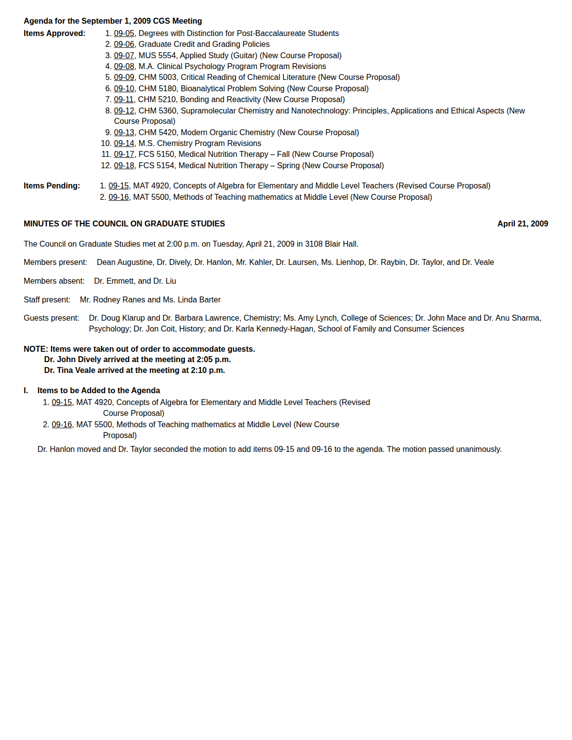Agenda for the September 1, 2009 CGS Meeting
Items Approved:
09-05, Degrees with Distinction for Post-Baccalaureate Students
09-06, Graduate Credit and Grading Policies
09-07, MUS 5554, Applied Study (Guitar) (New Course Proposal)
09-08, M.A. Clinical Psychology Program Program Revisions
09-09, CHM 5003, Critical Reading of Chemical Literature (New Course Proposal)
09-10, CHM 5180, Bioanalytical Problem Solving (New Course Proposal)
09-11, CHM 5210, Bonding and Reactivity (New Course Proposal)
09-12, CHM 5360, Supramolecular Chemistry and Nanotechnology: Principles, Applications and Ethical Aspects (New Course Proposal)
09-13, CHM 5420, Modern Organic Chemistry (New Course Proposal)
09-14, M.S. Chemistry Program Revisions
09-17, FCS 5150, Medical Nutrition Therapy – Fall (New Course Proposal)
09-18, FCS 5154, Medical Nutrition Therapy – Spring (New Course Proposal)
Items Pending:
09-15, MAT 4920, Concepts of Algebra for Elementary and Middle Level Teachers (Revised Course Proposal)
09-16, MAT 5500, Methods of Teaching mathematics at Middle Level (New Course Proposal)
MINUTES OF THE COUNCIL ON GRADUATE STUDIES April 21, 2009
The Council on Graduate Studies met at 2:00 p.m. on Tuesday, April 21, 2009 in 3108 Blair Hall.
Members present:
Dean Augustine, Dr. Dively, Dr. Hanlon, Mr. Kahler, Dr. Laursen, Ms. Lienhop, Dr. Raybin, Dr. Taylor, and Dr. Veale
Members absent:
Dr. Emmett, and Dr. Liu
Staff present:
Mr. Rodney Ranes and Ms. Linda Barter
Guests present:
Dr. Doug Klarup and Dr. Barbara Lawrence, Chemistry; Ms. Amy Lynch, College of Sciences; Dr. John Mace and Dr. Anu Sharma, Psychology; Dr. Jon Coit, History; and Dr. Karla Kennedy-Hagan, School of Family and Consumer Sciences
NOTE: Items were taken out of order to accommodate guests. Dr. John Dively arrived at the meeting at 2:05 p.m. Dr. Tina Veale arrived at the meeting at 2:10 p.m.
I.
Items to be Added to the Agenda
09-15, MAT 4920, Concepts of Algebra for Elementary and Middle Level Teachers (Revised Course Proposal)
09-16, MAT 5500, Methods of Teaching mathematics at Middle Level (New Course Proposal)
Dr. Hanlon moved and Dr. Taylor seconded the motion to add items 09-15 and 09-16 to the agenda. The motion passed unanimously.